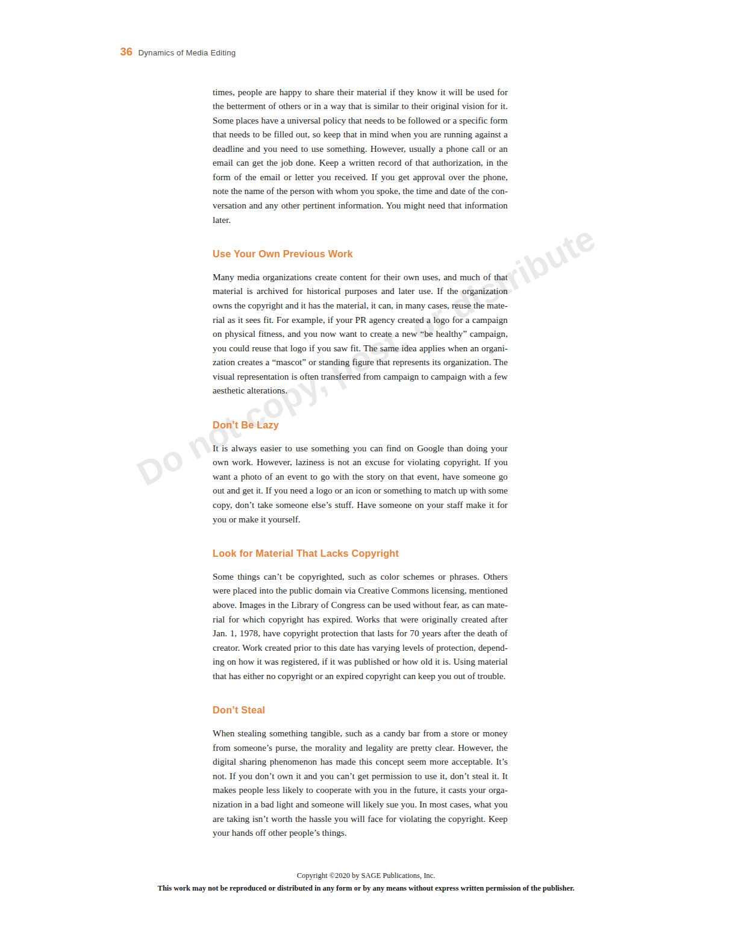Do not copy, post, or distribute
36 Dynamics of Media Editing
times, people are happy to share their material if they know it will be used for the betterment of others or in a way that is similar to their original vision for it. Some places have a universal policy that needs to be followed or a specific form that needs to be filled out, so keep that in mind when you are running against a deadline and you need to use something. However, usually a phone call or an email can get the job done. Keep a written record of that authorization, in the form of the email or letter you received. If you get approval over the phone, note the name of the person with whom you spoke, the time and date of the conversation and any other pertinent information. You might need that information later.
Use Your Own Previous Work
Many media organizations create content for their own uses, and much of that material is archived for historical purposes and later use. If the organization owns the copyright and it has the material, it can, in many cases, reuse the material as it sees fit. For example, if your PR agency created a logo for a campaign on physical fitness, and you now want to create a new “be healthy” campaign, you could reuse that logo if you saw fit. The same idea applies when an organization creates a “mascot” or standing figure that represents its organization. The visual representation is often transferred from campaign to campaign with a few aesthetic alterations.
Don’t Be Lazy
It is always easier to use something you can find on Google than doing your own work. However, laziness is not an excuse for violating copyright. If you want a photo of an event to go with the story on that event, have someone go out and get it. If you need a logo or an icon or something to match up with some copy, don’t take someone else’s stuff. Have someone on your staff make it for you or make it yourself.
Look for Material That Lacks Copyright
Some things can’t be copyrighted, such as color schemes or phrases. Others were placed into the public domain via Creative Commons licensing, mentioned above. Images in the Library of Congress can be used without fear, as can material for which copyright has expired. Works that were originally created after Jan. 1, 1978, have copyright protection that lasts for 70 years after the death of creator. Work created prior to this date has varying levels of protection, depending on how it was registered, if it was published or how old it is. Using material that has either no copyright or an expired copyright can keep you out of trouble.
Don’t Steal
When stealing something tangible, such as a candy bar from a store or money from someone’s purse, the morality and legality are pretty clear. However, the digital sharing phenomenon has made this concept seem more acceptable. It’s not. If you don’t own it and you can’t get permission to use it, don’t steal it. It makes people less likely to cooperate with you in the future, it casts your organization in a bad light and someone will likely sue you. In most cases, what you are taking isn’t worth the hassle you will face for violating the copyright. Keep your hands off other people’s things.
Copyright ©2020 by SAGE Publications, Inc.
This work may not be reproduced or distributed in any form or by any means without express written permission of the publisher.